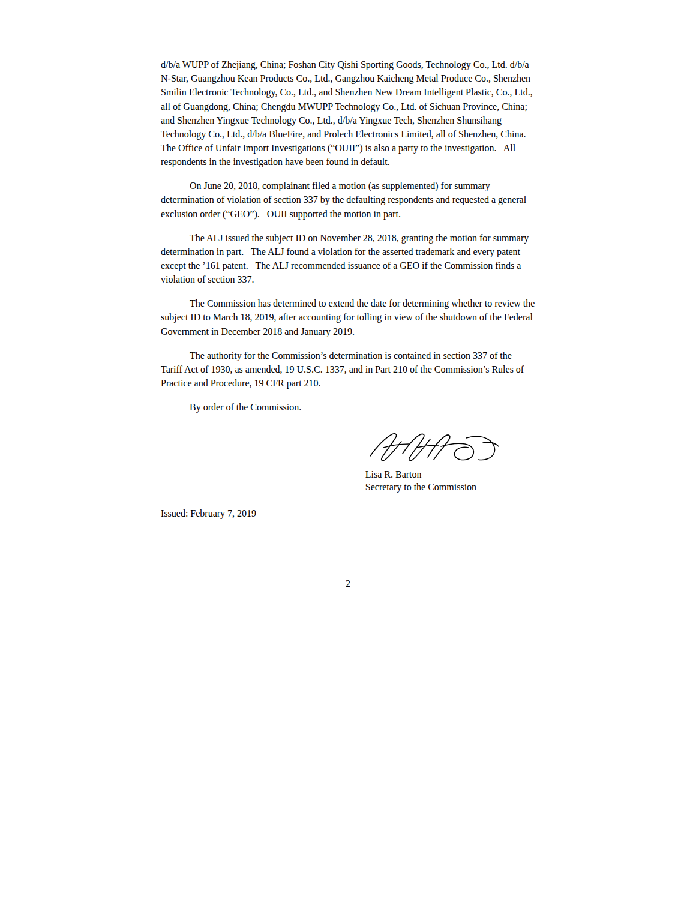d/b/a WUPP of Zhejiang, China; Foshan City Qishi Sporting Goods, Technology Co., Ltd. d/b/a N-Star, Guangzhou Kean Products Co., Ltd., Gangzhou Kaicheng Metal Produce Co., Shenzhen Smilin Electronic Technology, Co., Ltd., and Shenzhen New Dream Intelligent Plastic, Co., Ltd., all of Guangdong, China; Chengdu MWUPP Technology Co., Ltd. of Sichuan Province, China; and Shenzhen Yingxue Technology Co., Ltd., d/b/a Yingxue Tech, Shenzhen Shunsihang Technology Co., Ltd., d/b/a BlueFire, and Prolech Electronics Limited, all of Shenzhen, China. The Office of Unfair Import Investigations (“OUII”) is also a party to the investigation. All respondents in the investigation have been found in default.
On June 20, 2018, complainant filed a motion (as supplemented) for summary determination of violation of section 337 by the defaulting respondents and requested a general exclusion order (“GEO”). OUII supported the motion in part.
The ALJ issued the subject ID on November 28, 2018, granting the motion for summary determination in part. The ALJ found a violation for the asserted trademark and every patent except the ’161 patent. The ALJ recommended issuance of a GEO if the Commission finds a violation of section 337.
The Commission has determined to extend the date for determining whether to review the subject ID to March 18, 2019, after accounting for tolling in view of the shutdown of the Federal Government in December 2018 and January 2019.
The authority for the Commission’s determination is contained in section 337 of the Tariff Act of 1930, as amended, 19 U.S.C. 1337, and in Part 210 of the Commission’s Rules of Practice and Procedure, 19 CFR part 210.
By order of the Commission.
Lisa R. Barton
Secretary to the Commission
Issued: February 7, 2019
2